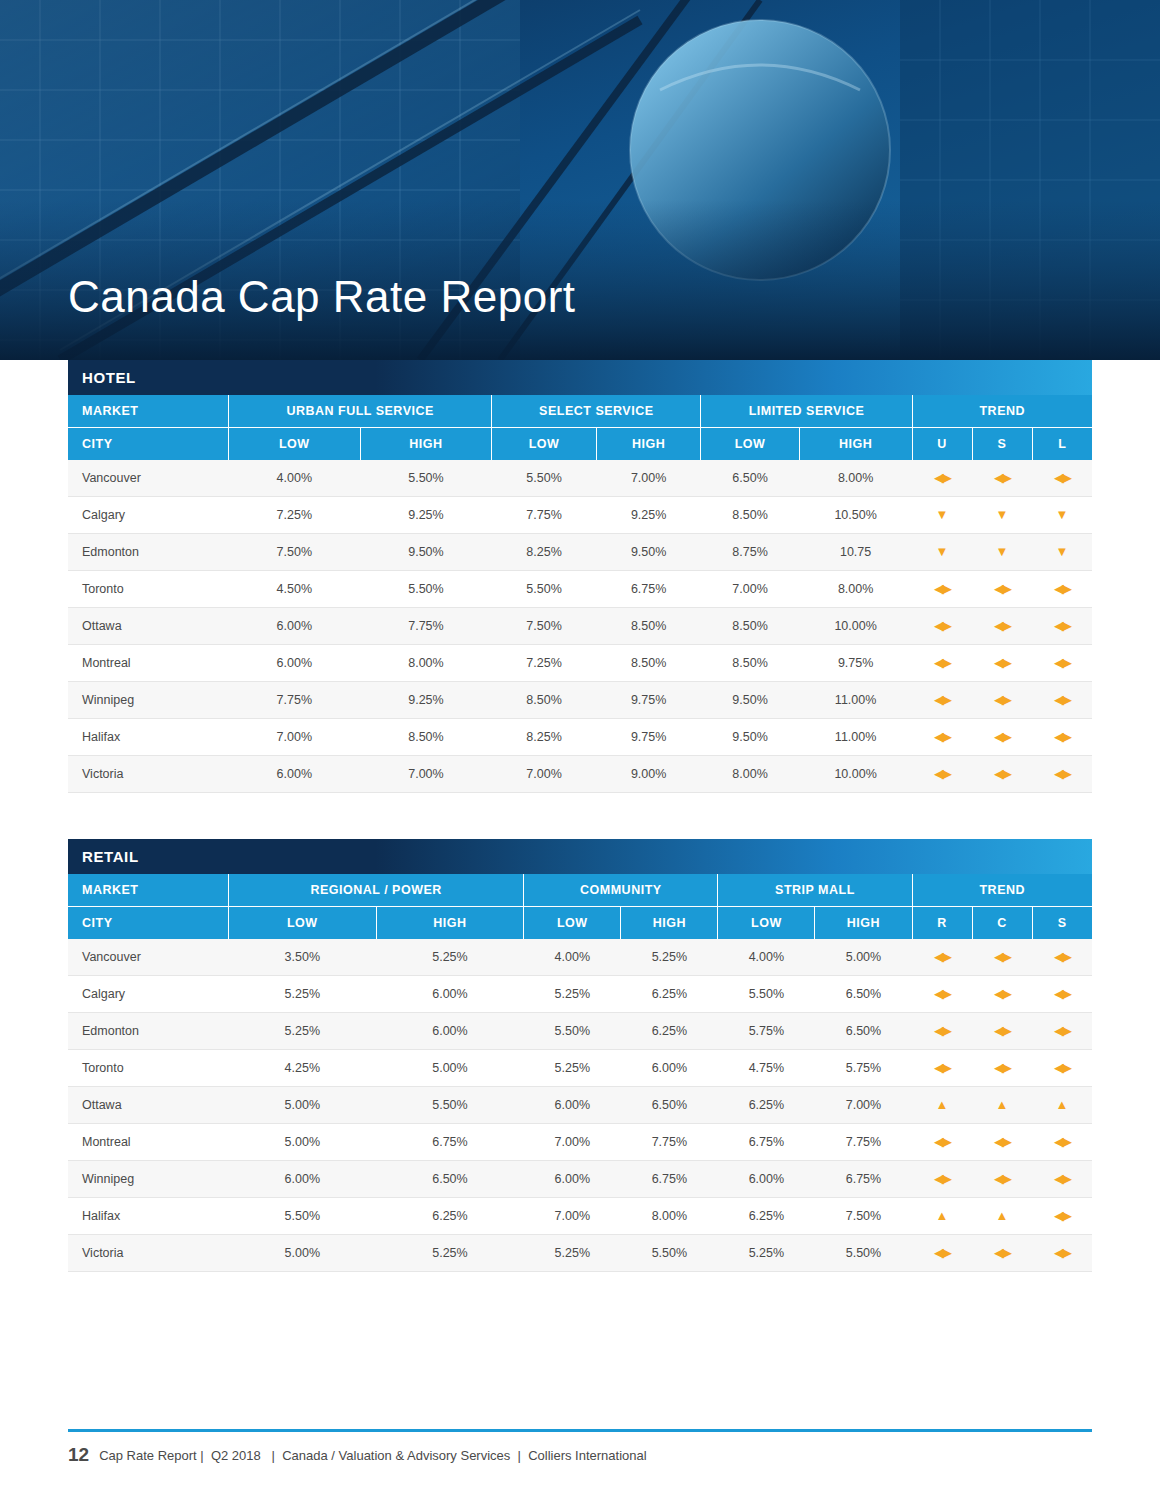Canada Cap Rate Report
HOTEL
| MARKET | URBAN FULL SERVICE | SELECT SERVICE | LIMITED SERVICE | TREND |
| --- | --- | --- | --- | --- |
| CITY | LOW | HIGH | LOW | HIGH | LOW | HIGH | U | S | L |
| Vancouver | 4.00% | 5.50% | 5.50% | 7.00% | 6.50% | 8.00% | ◀▶ | ◀▶ | ◀▶ |
| Calgary | 7.25% | 9.25% | 7.75% | 9.25% | 8.50% | 10.50% | ▼ | ▼ | ▼ |
| Edmonton | 7.50% | 9.50% | 8.25% | 9.50% | 8.75% | 10.75 | ▼ | ▼ | ▼ |
| Toronto | 4.50% | 5.50% | 5.50% | 6.75% | 7.00% | 8.00% | ◀▶ | ◀▶ | ◀▶ |
| Ottawa | 6.00% | 7.75% | 7.50% | 8.50% | 8.50% | 10.00% | ◀▶ | ◀▶ | ◀▶ |
| Montreal | 6.00% | 8.00% | 7.25% | 8.50% | 8.50% | 9.75% | ◀▶ | ◀▶ | ◀▶ |
| Winnipeg | 7.75% | 9.25% | 8.50% | 9.75% | 9.50% | 11.00% | ◀▶ | ◀▶ | ◀▶ |
| Halifax | 7.00% | 8.50% | 8.25% | 9.75% | 9.50% | 11.00% | ◀▶ | ◀▶ | ◀▶ |
| Victoria | 6.00% | 7.00% | 7.00% | 9.00% | 8.00% | 10.00% | ◀▶ | ◀▶ | ◀▶ |
RETAIL
| MARKET | REGIONAL / POWER | COMMUNITY | STRIP MALL | TREND |
| --- | --- | --- | --- | --- |
| CITY | LOW | HIGH | LOW | HIGH | LOW | HIGH | R | C | S |
| Vancouver | 3.50% | 5.25% | 4.00% | 5.25% | 4.00% | 5.00% | ◀▶ | ◀▶ | ◀▶ |
| Calgary | 5.25% | 6.00% | 5.25% | 6.25% | 5.50% | 6.50% | ◀▶ | ◀▶ | ◀▶ |
| Edmonton | 5.25% | 6.00% | 5.50% | 6.25% | 5.75% | 6.50% | ◀▶ | ◀▶ | ◀▶ |
| Toronto | 4.25% | 5.00% | 5.25% | 6.00% | 4.75% | 5.75% | ◀▶ | ◀▶ | ◀▶ |
| Ottawa | 5.00% | 5.50% | 6.00% | 6.50% | 6.25% | 7.00% | ▲ | ▲ | ▲ |
| Montreal | 5.00% | 6.75% | 7.00% | 7.75% | 6.75% | 7.75% | ◀▶ | ◀▶ | ◀▶ |
| Winnipeg | 6.00% | 6.50% | 6.00% | 6.75% | 6.00% | 6.75% | ◀▶ | ◀▶ | ◀▶ |
| Halifax | 5.50% | 6.25% | 7.00% | 8.00% | 6.25% | 7.50% | ▲ | ▲ | ◀▶ |
| Victoria | 5.00% | 5.25% | 5.25% | 5.50% | 5.25% | 5.50% | ◀▶ | ◀▶ | ◀▶ |
12 Cap Rate Report | Q2 2018 | Canada / Valuation & Advisory Services | Colliers International